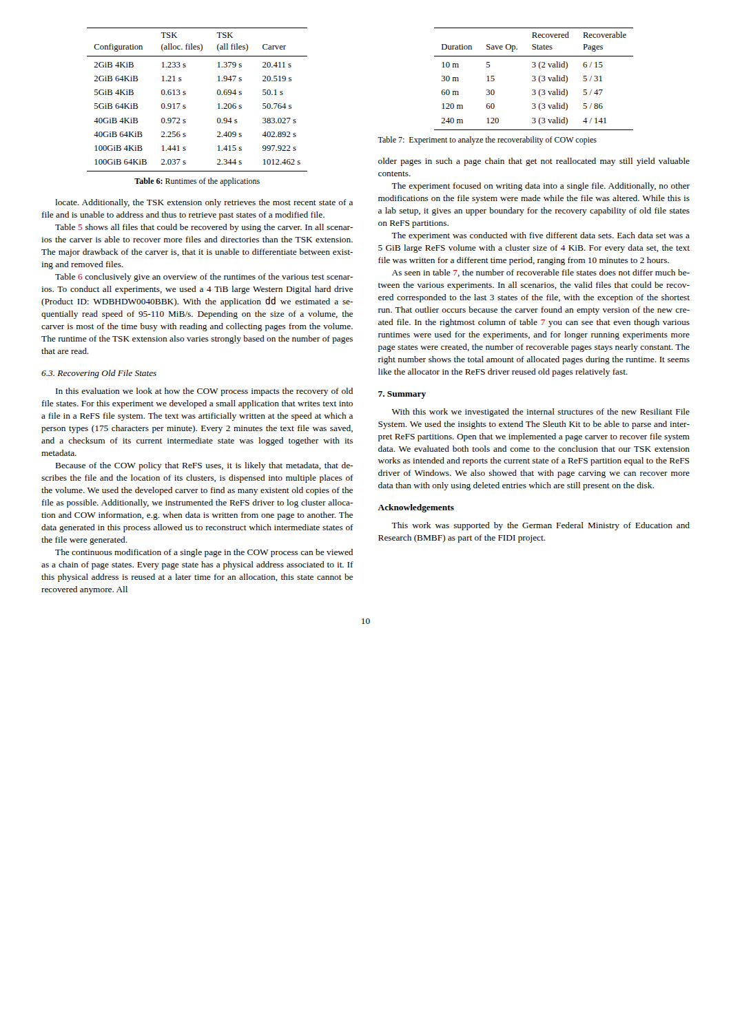| Configuration | TSK (alloc. files) | TSK (all files) | Carver |
| --- | --- | --- | --- |
| 2GiB 4KiB | 1.233 s | 1.379 s | 20.411 s |
| 2GiB 64KiB | 1.21 s | 1.947 s | 20.519 s |
| 5GiB 4KiB | 0.613 s | 0.694 s | 50.1 s |
| 5GiB 64KiB | 0.917 s | 1.206 s | 50.764 s |
| 40GiB 4KiB | 0.972 s | 0.94 s | 383.027 s |
| 40GiB 64KiB | 2.256 s | 2.409 s | 402.892 s |
| 100GiB 4KiB | 1.441 s | 1.415 s | 997.922 s |
| 100GiB 64KiB | 2.037 s | 2.344 s | 1012.462 s |
Table 6: Runtimes of the applications
locate. Additionally, the TSK extension only retrieves the most recent state of a file and is unable to address and thus to retrieve past states of a modified file.
Table 5 shows all files that could be recovered by using the carver. In all scenarios the carver is able to recover more files and directories than the TSK extension. The major drawback of the carver is, that it is unable to differentiate between existing and removed files.
Table 6 conclusively give an overview of the runtimes of the various test scenarios. To conduct all experiments, we used a 4 TiB large Western Digital hard drive (Product ID: WDBHDW0040BBK). With the application dd we estimated a sequentially read speed of 95-110 MiB/s. Depending on the size of a volume, the carver is most of the time busy with reading and collecting pages from the volume. The runtime of the TSK extension also varies strongly based on the number of pages that are read.
6.3. Recovering Old File States
In this evaluation we look at how the COW process impacts the recovery of old file states. For this experiment we developed a small application that writes text into a file in a ReFS file system. The text was artificially written at the speed at which a person types (175 characters per minute). Every 2 minutes the text file was saved, and a checksum of its current intermediate state was logged together with its metadata.
Because of the COW policy that ReFS uses, it is likely that metadata, that describes the file and the location of its clusters, is dispensed into multiple places of the volume. We used the developed carver to find as many existent old copies of the file as possible. Additionally, we instrumented the ReFS driver to log cluster allocation and COW information, e.g. when data is written from one page to another. The data generated in this process allowed us to reconstruct which intermediate states of the file were generated.
The continuous modification of a single page in the COW process can be viewed as a chain of page states. Every page state has a physical address associated to it. If this physical address is reused at a later time for an allocation, this state cannot be recovered anymore. All
| Duration | Save Op. | Recovered States | Recoverable Pages |
| --- | --- | --- | --- |
| 10 m | 5 | 3 (2 valid) | 6 / 15 |
| 30 m | 15 | 3 (3 valid) | 5 / 31 |
| 60 m | 30 | 3 (3 valid) | 5 / 47 |
| 120 m | 60 | 3 (3 valid) | 5 / 86 |
| 240 m | 120 | 3 (3 valid) | 4 / 141 |
Table 7: Experiment to analyze the recoverability of COW copies
older pages in such a page chain that get not reallocated may still yield valuable contents.
The experiment focused on writing data into a single file. Additionally, no other modifications on the file system were made while the file was altered. While this is a lab setup, it gives an upper boundary for the recovery capability of old file states on ReFS partitions.
The experiment was conducted with five different data sets. Each data set was a 5 GiB large ReFS volume with a cluster size of 4 KiB. For every data set, the text file was written for a different time period, ranging from 10 minutes to 2 hours.
As seen in table 7, the number of recoverable file states does not differ much between the various experiments. In all scenarios, the valid files that could be recovered corresponded to the last 3 states of the file, with the exception of the shortest run. That outlier occurs because the carver found an empty version of the new created file. In the rightmost column of table 7 you can see that even though various runtimes were used for the experiments, and for longer running experiments more page states were created, the number of recoverable pages stays nearly constant. The right number shows the total amount of allocated pages during the runtime. It seems like the allocator in the ReFS driver reused old pages relatively fast.
7. Summary
With this work we investigated the internal structures of the new Resiliant File System. We used the insights to extend The Sleuth Kit to be able to parse and interpret ReFS partitions. Open that we implemented a page carver to recover file system data. We evaluated both tools and come to the conclusion that our TSK extension works as intended and reports the current state of a ReFS partition equal to the ReFS driver of Windows. We also showed that with page carving we can recover more data than with only using deleted entries which are still present on the disk.
Acknowledgements
This work was supported by the German Federal Ministry of Education and Research (BMBF) as part of the FIDI project.
10